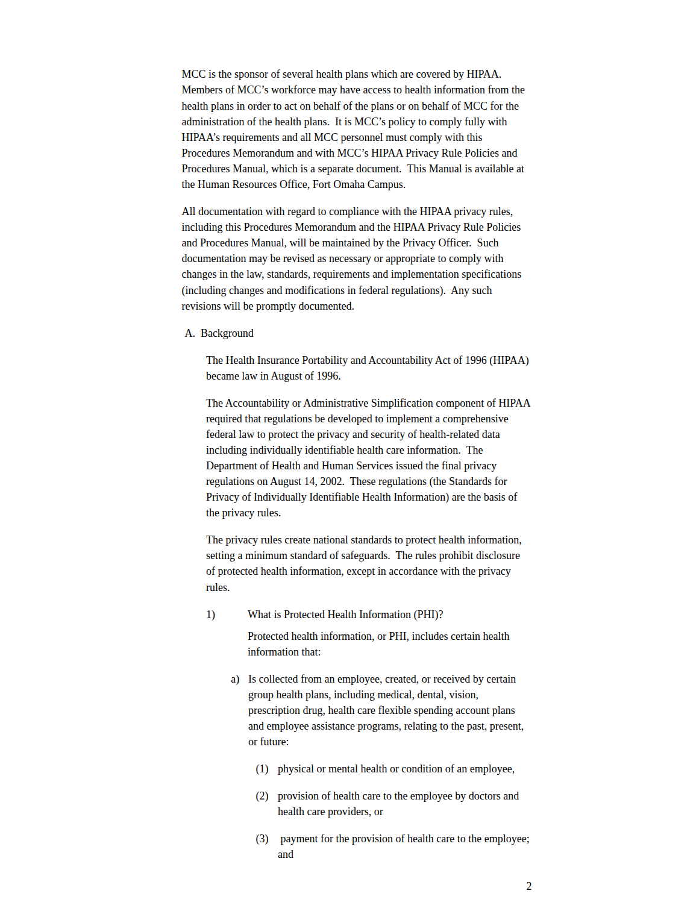MCC is the sponsor of several health plans which are covered by HIPAA. Members of MCC’s workforce may have access to health information from the health plans in order to act on behalf of the plans or on behalf of MCC for the administration of the health plans. It is MCC’s policy to comply fully with HIPAA’s requirements and all MCC personnel must comply with this Procedures Memorandum and with MCC’s HIPAA Privacy Rule Policies and Procedures Manual, which is a separate document. This Manual is available at the Human Resources Office, Fort Omaha Campus.
All documentation with regard to compliance with the HIPAA privacy rules, including this Procedures Memorandum and the HIPAA Privacy Rule Policies and Procedures Manual, will be maintained by the Privacy Officer. Such documentation may be revised as necessary or appropriate to comply with changes in the law, standards, requirements and implementation specifications (including changes and modifications in federal regulations). Any such revisions will be promptly documented.
A. Background
The Health Insurance Portability and Accountability Act of 1996 (HIPAA) became law in August of 1996.
The Accountability or Administrative Simplification component of HIPAA required that regulations be developed to implement a comprehensive federal law to protect the privacy and security of health-related data including individually identifiable health care information. The Department of Health and Human Services issued the final privacy regulations on August 14, 2002. These regulations (the Standards for Privacy of Individually Identifiable Health Information) are the basis of the privacy rules.
The privacy rules create national standards to protect health information, setting a minimum standard of safeguards. The rules prohibit disclosure of protected health information, except in accordance with the privacy rules.
1)
What is Protected Health Information (PHI)?
Protected health information, or PHI, includes certain health information that:
a)
Is collected from an employee, created, or received by certain group health plans, including medical, dental, vision, prescription drug, health care flexible spending account plans and employee assistance programs, relating to the past, present, or future:
(1)
physical or mental health or condition of an employee,
(2)
provision of health care to the employee by doctors and health care providers, or
(3)
payment for the provision of health care to the employee; and
2